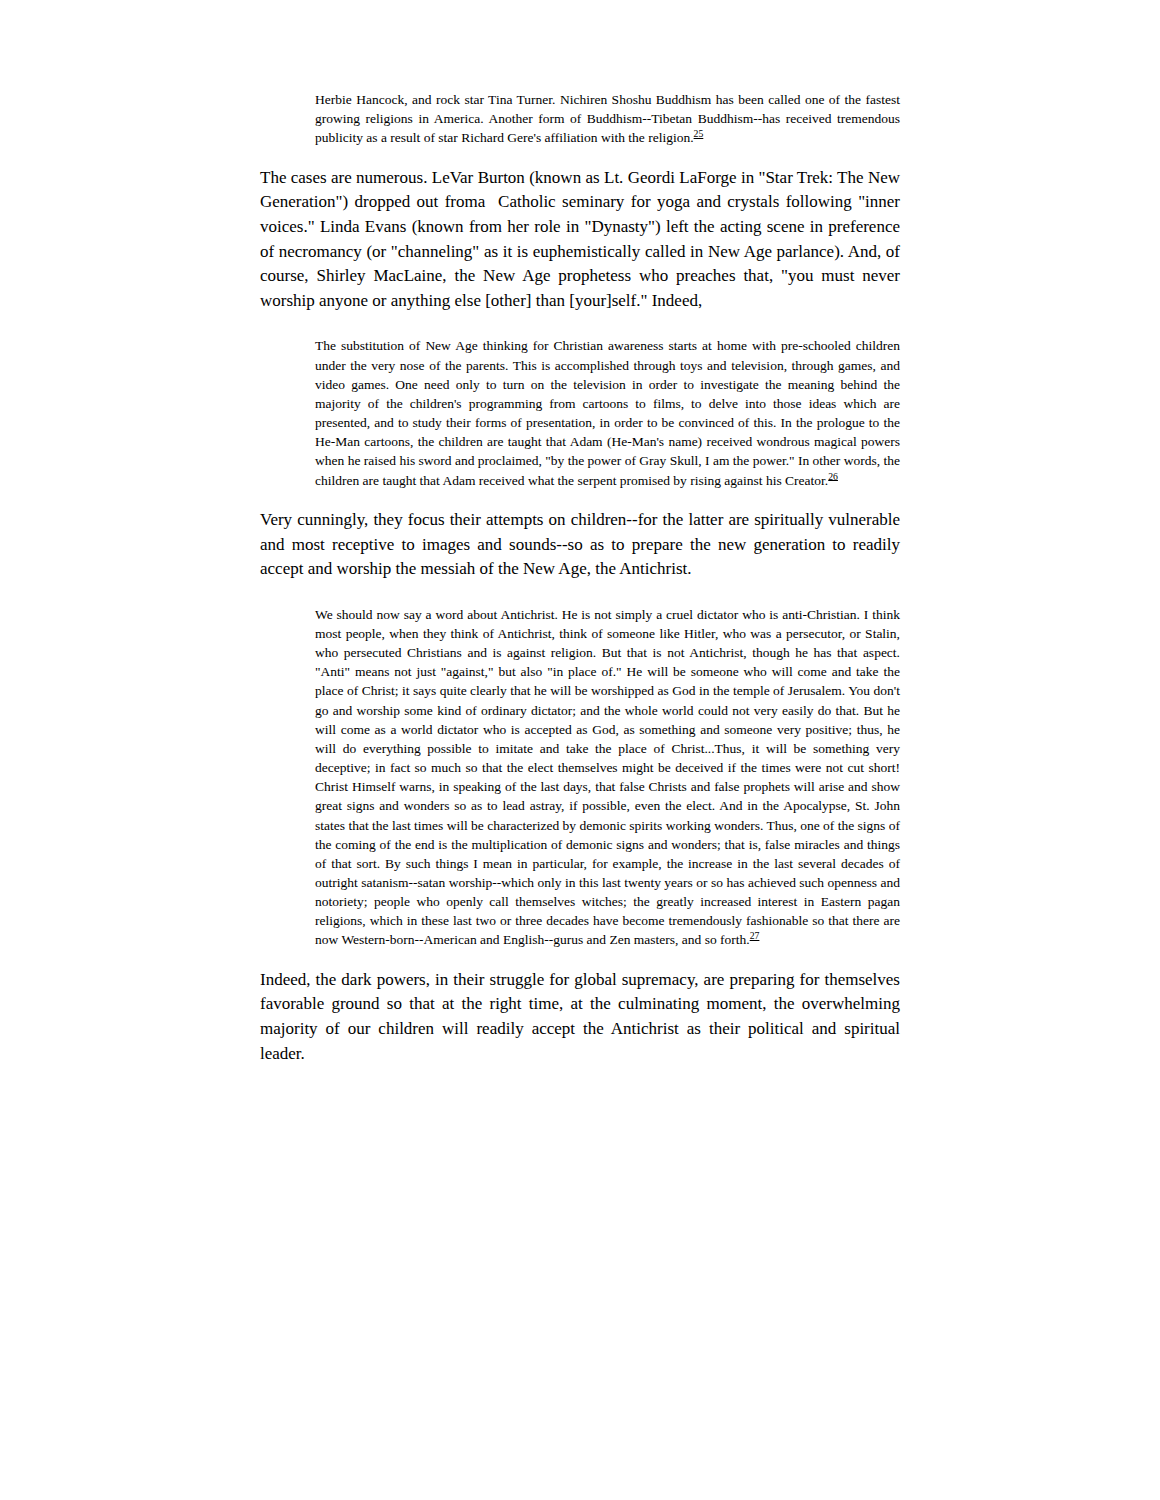Herbie Hancock, and rock star Tina Turner. Nichiren Shoshu Buddhism has been called one of the fastest growing religions in America. Another form of Buddhism--Tibetan Buddhism--has received tremendous publicity as a result of star Richard Gere's affiliation with the religion.25
The cases are numerous. LeVar Burton (known as Lt. Geordi LaForge in "Star Trek: The New Generation") dropped out froma Catholic seminary for yoga and crystals following "inner voices." Linda Evans (known from her role in "Dynasty") left the acting scene in preference of necromancy (or "channeling" as it is euphemistically called in New Age parlance). And, of course, Shirley MacLaine, the New Age prophetess who preaches that, "you must never worship anyone or anything else [other] than [your]self." Indeed,
The substitution of New Age thinking for Christian awareness starts at home with pre-schooled children under the very nose of the parents. This is accomplished through toys and television, through games, and video games. One need only to turn on the television in order to investigate the meaning behind the majority of the children's programming from cartoons to films, to delve into those ideas which are presented, and to study their forms of presentation, in order to be convinced of this. In the prologue to the He-Man cartoons, the children are taught that Adam (He-Man's name) received wondrous magical powers when he raised his sword and proclaimed, "by the power of Gray Skull, I am the power." In other words, the children are taught that Adam received what the serpent promised by rising against his Creator.26
Very cunningly, they focus their attempts on children--for the latter are spiritually vulnerable and most receptive to images and sounds--so as to prepare the new generation to readily accept and worship the messiah of the New Age, the Antichrist.
We should now say a word about Antichrist. He is not simply a cruel dictator who is anti-Christian. I think most people, when they think of Antichrist, think of someone like Hitler, who was a persecutor, or Stalin, who persecuted Christians and is against religion. But that is not Antichrist, though he has that aspect. "Anti" means not just "against," but also "in place of." He will be someone who will come and take the place of Christ; it says quite clearly that he will be worshipped as God in the temple of Jerusalem. You don't go and worship some kind of ordinary dictator; and the whole world could not very easily do that. But he will come as a world dictator who is accepted as God, as something and someone very positive; thus, he will do everything possible to imitate and take the place of Christ...Thus, it will be something very deceptive; in fact so much so that the elect themselves might be deceived if the times were not cut short! Christ Himself warns, in speaking of the last days, that false Christs and false prophets will arise and show great signs and wonders so as to lead astray, if possible, even the elect. And in the Apocalypse, St. John states that the last times will be characterized by demonic spirits working wonders. Thus, one of the signs of the coming of the end is the multiplication of demonic signs and wonders; that is, false miracles and things of that sort. By such things I mean in particular, for example, the increase in the last several decades of outright satanism--satan worship--which only in this last twenty years or so has achieved such openness and notoriety; people who openly call themselves witches; the greatly increased interest in Eastern pagan religions, which in these last two or three decades have become tremendously fashionable so that there are now Western-born--American and English--gurus and Zen masters, and so forth.27
Indeed, the dark powers, in their struggle for global supremacy, are preparing for themselves favorable ground so that at the right time, at the culminating moment, the overwhelming majority of our children will readily accept the Antichrist as their political and spiritual leader.